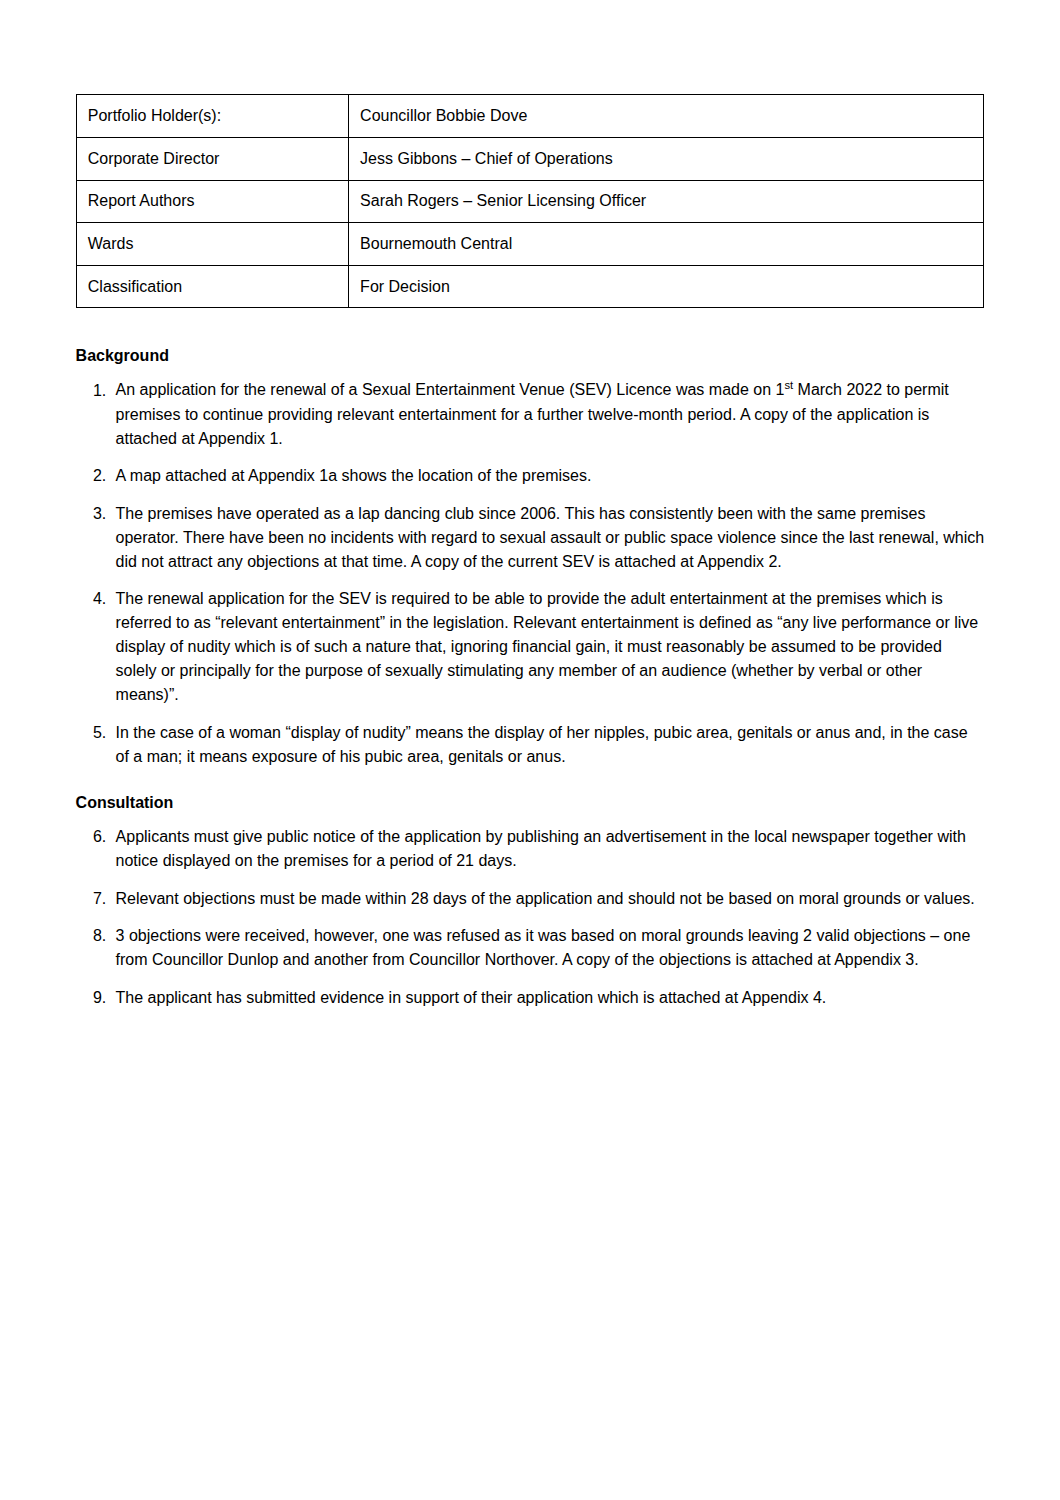| Portfolio Holder(s): | Councillor Bobbie Dove |
| Corporate Director | Jess Gibbons – Chief of Operations |
| Report Authors | Sarah Rogers – Senior Licensing Officer |
| Wards | Bournemouth Central |
| Classification | For Decision |
Background
An application for the renewal of a Sexual Entertainment Venue (SEV) Licence was made on 1st March 2022 to permit premises to continue providing relevant entertainment for a further twelve-month period. A copy of the application is attached at Appendix 1.
A map attached at Appendix 1a shows the location of the premises.
The premises have operated as a lap dancing club since 2006. This has consistently been with the same premises operator. There have been no incidents with regard to sexual assault or public space violence since the last renewal, which did not attract any objections at that time. A copy of the current SEV is attached at Appendix 2.
The renewal application for the SEV is required to be able to provide the adult entertainment at the premises which is referred to as “relevant entertainment” in the legislation. Relevant entertainment is defined as “any live performance or live display of nudity which is of such a nature that, ignoring financial gain, it must reasonably be assumed to be provided solely or principally for the purpose of sexually stimulating any member of an audience (whether by verbal or other means)”.
In the case of a woman “display of nudity” means the display of her nipples, pubic area, genitals or anus and, in the case of a man; it means exposure of his pubic area, genitals or anus.
Consultation
Applicants must give public notice of the application by publishing an advertisement in the local newspaper together with notice displayed on the premises for a period of 21 days.
Relevant objections must be made within 28 days of the application and should not be based on moral grounds or values.
3 objections were received, however, one was refused as it was based on moral grounds leaving 2 valid objections – one from Councillor Dunlop and another from Councillor Northover. A copy of the objections is attached at Appendix 3.
The applicant has submitted evidence in support of their application which is attached at Appendix 4.